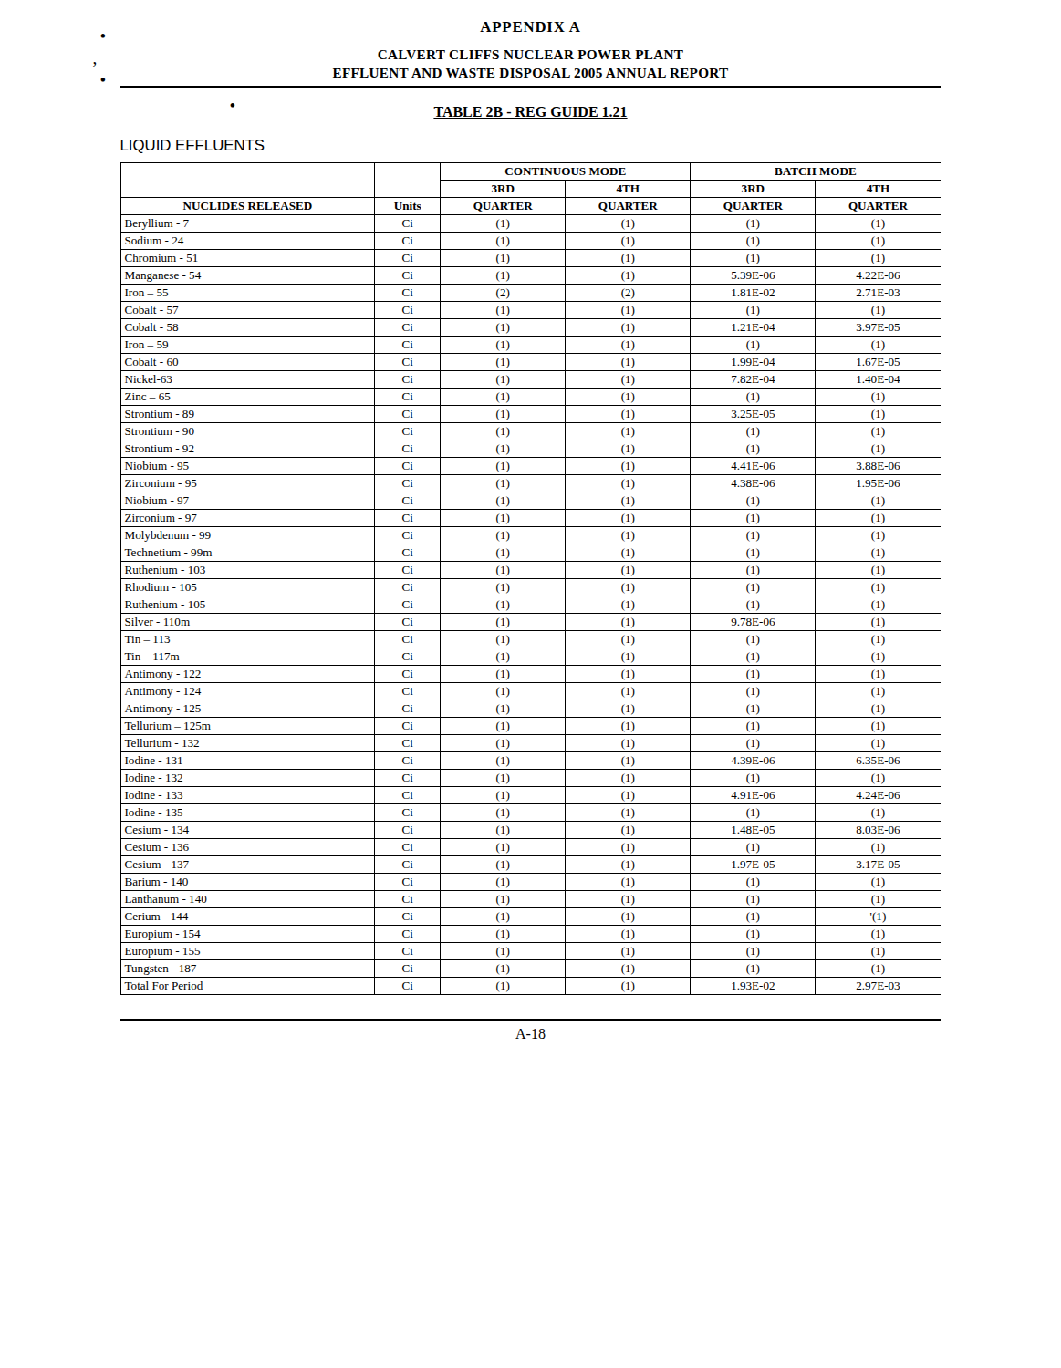• , • •
APPENDIX A
CALVERT CLIFFS NUCLEAR POWER PLANT
EFFLUENT AND WASTE DISPOSAL 2005 ANNUAL REPORT
TABLE 2B - REG GUIDE 1.21
LIQUID EFFLUENTS
| | | CONTINUOUS MODE | BATCH MODE |
| --- | --- | --- | --- |
| 3RD | 4TH | 3RD | 4TH |
| NUCLIDES RELEASED | Units | QUARTER | QUARTER | QUARTER | QUARTER |
| Beryllium - 7 | Ci | (1) | (1) | (1) | (1) |
| Sodium - 24 | Ci | (1) | (1) | (1) | (1) |
| Chromium - 51 | Ci | (1) | (1) | (1) | (1) |
| Manganese - 54 | Ci | (1) | (1) | 5.39E-06 | 4.22E-06 |
| Iron – 55 | Ci | (2) | (2) | 1.81E-02 | 2.71E-03 |
| Cobalt - 57 | Ci | (1) | (1) | (1) | (1) |
| Cobalt - 58 | Ci | (1) | (1) | 1.21E-04 | 3.97E-05 |
| Iron – 59 | Ci | (1) | (1) | (1) | (1) |
| Cobalt - 60 | Ci | (1) | (1) | 1.99E-04 | 1.67E-05 |
| Nickel-63 | Ci | (1) | (1) | 7.82E-04 | 1.40E-04 |
| Zinc – 65 | Ci | (1) | (1) | (1) | (1) |
| Strontium - 89 | Ci | (1) | (1) | 3.25E-05 | (1) |
| Strontium - 90 | Ci | (1) | (1) | (1) | (1) |
| Strontium - 92 | Ci | (1) | (1) | (1) | (1) |
| Niobium - 95 | Ci | (1) | (1) | 4.41E-06 | 3.88E-06 |
| Zirconium - 95 | Ci | (1) | (1) | 4.38E-06 | 1.95E-06 |
| Niobium - 97 | Ci | (1) | (1) | (1) | (1) |
| Zirconium - 97 | Ci | (1) | (1) | (1) | (1) |
| Molybdenum - 99 | Ci | (1) | (1) | (1) | (1) |
| Technetium - 99m | Ci | (1) | (1) | (1) | (1) |
| Ruthenium - 103 | Ci | (1) | (1) | (1) | (1) |
| Rhodium - 105 | Ci | (1) | (1) | (1) | (1) |
| Ruthenium - 105 | Ci | (1) | (1) | (1) | (1) |
| Silver - 110m | Ci | (1) | (1) | 9.78E-06 | (1) |
| Tin – 113 | Ci | (1) | (1) | (1) | (1) |
| Tin – 117m | Ci | (1) | (1) | (1) | (1) |
| Antimony - 122 | Ci | (1) | (1) | (1) | (1) |
| Antimony - 124 | Ci | (1) | (1) | (1) | (1) |
| Antimony - 125 | Ci | (1) | (1) | (1) | (1) |
| Tellurium – 125m | Ci | (1) | (1) | (1) | (1) |
| Tellurium - 132 | Ci | (1) | (1) | (1) | (1) |
| Iodine - 131 | Ci | (1) | (1) | 4.39E-06 | 6.35E-06 |
| Iodine - 132 | Ci | (1) | (1) | (1) | (1) |
| Iodine - 133 | Ci | (1) | (1) | 4.91E-06 | 4.24E-06 |
| Iodine - 135 | Ci | (1) | (1) | (1) | (1) |
| Cesium - 134 | Ci | (1) | (1) | 1.48E-05 | 8.03E-06 |
| Cesium - 136 | Ci | (1) | (1) | (1) | (1) |
| Cesium - 137 | Ci | (1) | (1) | 1.97E-05 | 3.17E-05 |
| Barium - 140 | Ci | (1) | (1) | (1) | (1) |
| Lanthanum - 140 | Ci | (1) | (1) | (1) | (1) |
| Cerium - 144 | Ci | (1) | (1) | (1) | '(1) |
| Europium - 154 | Ci | (1) | (1) | (1) | (1) |
| Europium - 155 | Ci | (1) | (1) | (1) | (1) |
| Tungsten - 187 | Ci | (1) | (1) | (1) | (1) |
| Total For Period | Ci | (1) | (1) | 1.93E-02 | 2.97E-03 |
A-18